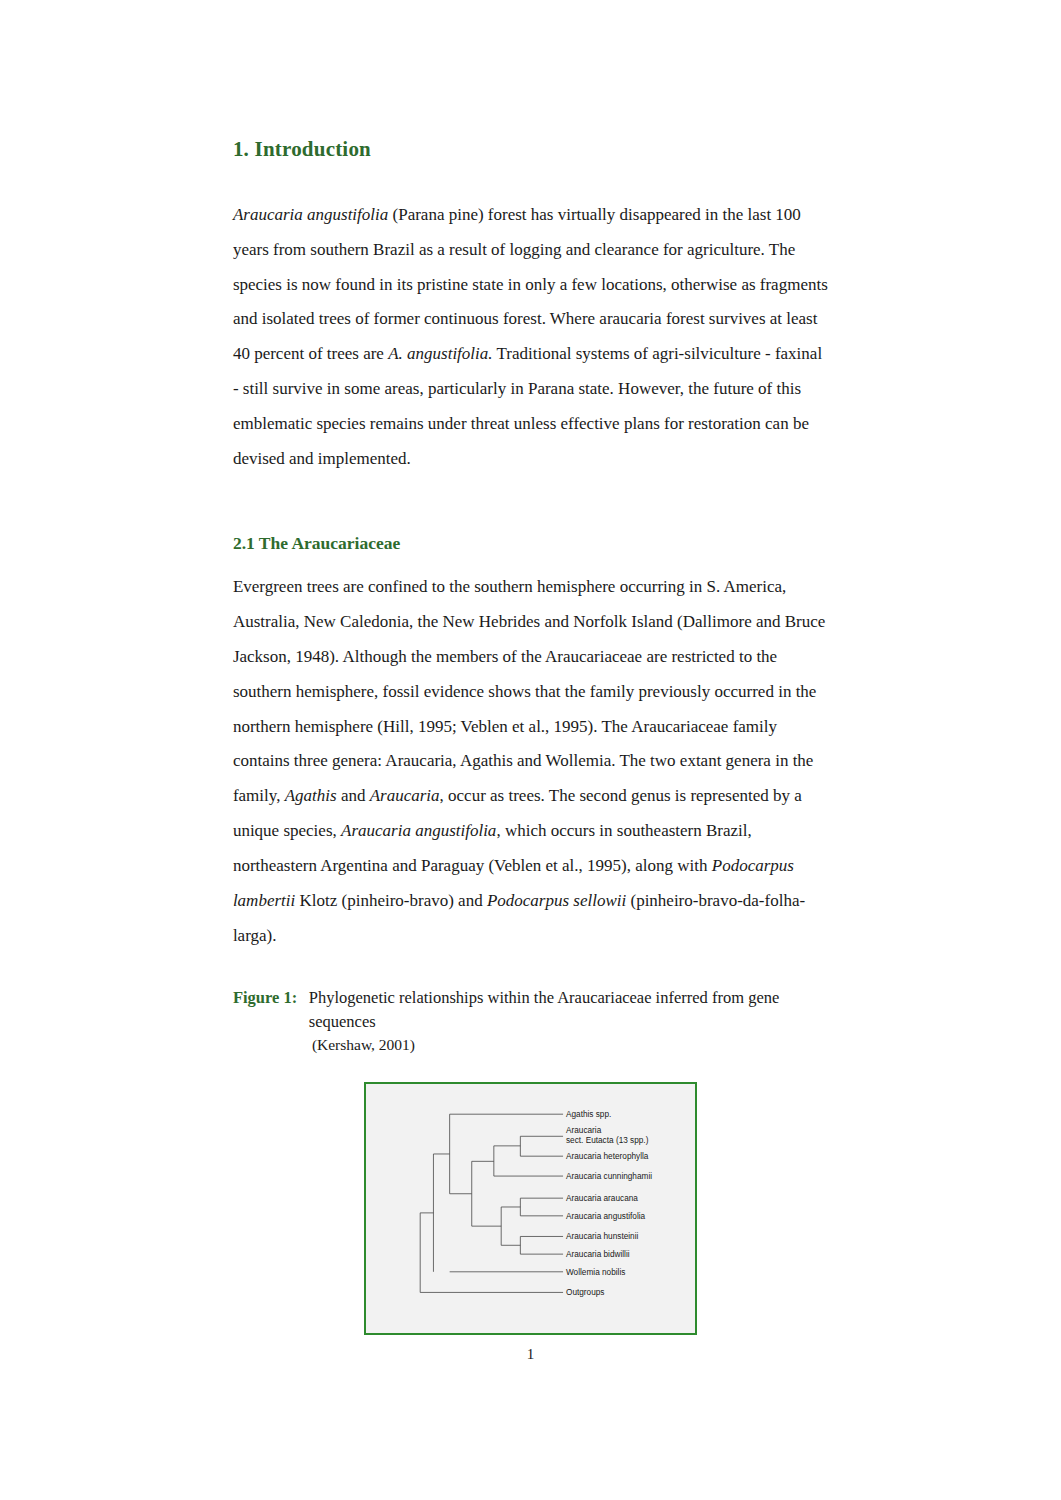1. Introduction
Araucaria angustifolia (Parana pine) forest has virtually disappeared in the last 100 years from southern Brazil as a result of logging and clearance for agriculture. The species is now found in its pristine state in only a few locations, otherwise as fragments and isolated trees of former continuous forest. Where araucaria forest survives at least 40 percent of trees are A. angustifolia. Traditional systems of agri-silviculture - faxinal - still survive in some areas, particularly in Parana state. However, the future of this emblematic species remains under threat unless effective plans for restoration can be devised and implemented.
2.1 The Araucariaceae
Evergreen trees are confined to the southern hemisphere occurring in S. America, Australia, New Caledonia, the New Hebrides and Norfolk Island (Dallimore and Bruce Jackson, 1948). Although the members of the Araucariaceae are restricted to the southern hemisphere, fossil evidence shows that the family previously occurred in the northern hemisphere (Hill, 1995; Veblen et al., 1995). The Araucariaceae family contains three genera: Araucaria, Agathis and Wollemia. The two extant genera in the family, Agathis and Araucaria, occur as trees. The second genus is represented by a unique species, Araucaria angustifolia, which occurs in southeastern Brazil, northeastern Argentina and Paraguay (Veblen et al., 1995), along with Podocarpus lambertii Klotz (pinheiro-bravo) and Podocarpus sellowii (pinheiro-bravo-da-folha-larga).
Figure 1: Phylogenetic relationships within the Araucariaceae inferred from gene sequences (Kershaw, 2001)
Agathis spp. Araucaria sect. Eutacta (13 spp.) Araucaria heterophylla Araucaria cunninghamii Araucaria araucana Araucaria angustifolia Araucaria hunsteinii Araucaria bidwillii Wollemia nobilis Outgroups
1